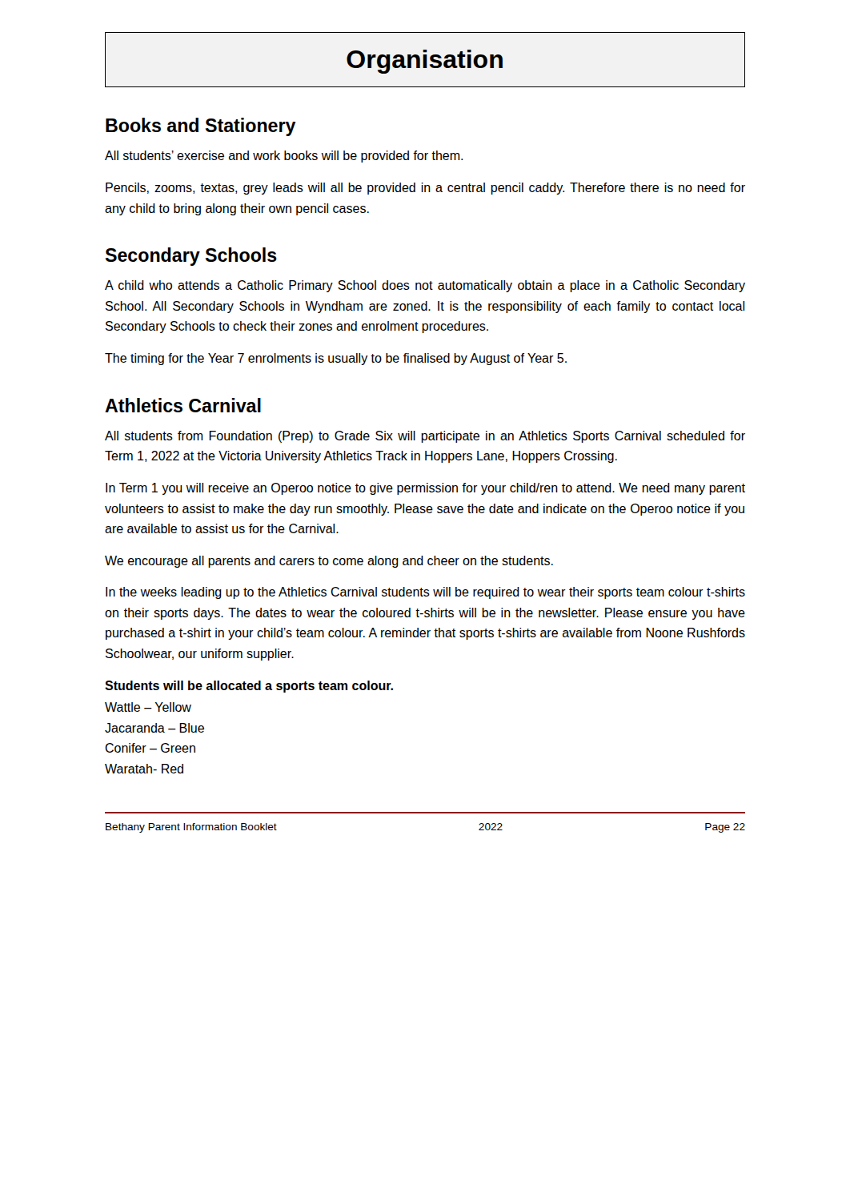Organisation
Books and Stationery
All students’ exercise and work books will be provided for them.
Pencils, zooms, textas, grey leads will all be provided in a central pencil caddy. Therefore there is no need for any child to bring along their own pencil cases.
Secondary Schools
A child who attends a Catholic Primary School does not automatically obtain a place in a Catholic Secondary School. All Secondary Schools in Wyndham are zoned. It is the responsibility of each family to contact local Secondary Schools to check their zones and enrolment procedures.
The timing for the Year 7 enrolments is usually to be finalised by August of Year 5.
Athletics Carnival
All students from Foundation (Prep) to Grade Six will participate in an Athletics Sports Carnival scheduled for Term 1, 2022 at the Victoria University Athletics Track in Hoppers Lane, Hoppers Crossing.
In Term 1 you will receive an Operoo notice to give permission for your child/ren to attend. We need many parent volunteers to assist to make the day run smoothly. Please save the date and indicate on the Operoo notice if you are available to assist us for the Carnival.
We encourage all parents and carers to come along and cheer on the students.
In the weeks leading up to the Athletics Carnival students will be required to wear their sports team colour t-shirts on their sports days. The dates to wear the coloured t-shirts will be in the newsletter. Please ensure you have purchased a t-shirt in your child’s team colour. A reminder that sports t-shirts are available from Noone Rushfords Schoolwear, our uniform supplier.
Students will be allocated a sports team colour.
Wattle – Yellow
Jacaranda – Blue
Conifer – Green
Waratah- Red
Bethany Parent Information Booklet 2022 Page 22